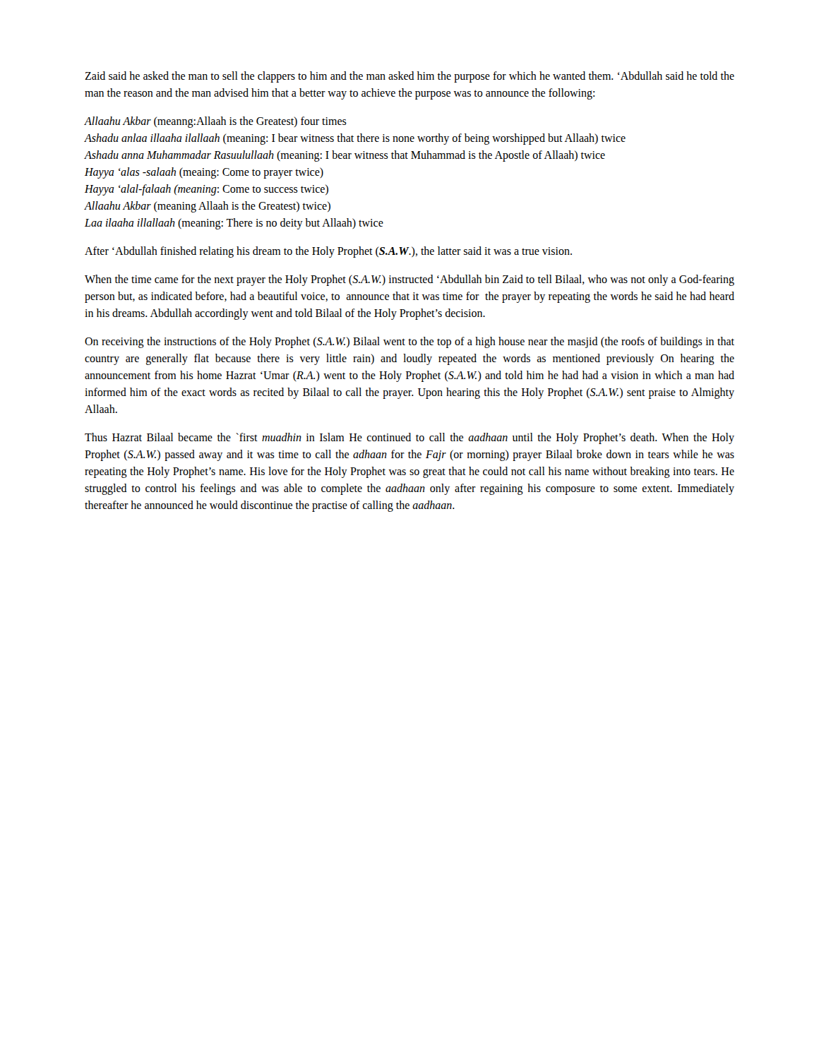Zaid said he asked the man to sell the clappers to him and the man asked him the purpose for which he wanted them. ‘Abdullah said he told the man the reason and the man advised him that a better way to achieve the purpose was to announce the following:
Allaahu Akbar (meanng:Allaah is the Greatest) four times
Ashadu anlaa illaaha ilallaah (meaning: I bear witness that there is none worthy of being worshipped but Allaah) twice
Ashadu anna Muhammadar Rasuulullaah (meaning: I bear witness that Muhammad is the Apostle of Allaah) twice
Hayya ‘alas -salaah (meaing: Come to prayer twice)
Hayya ‘alal-falaah (meaning: Come to success twice)
Allaahu Akbar (meaning Allaah is the Greatest) twice)
Laa ilaaha illallaah (meaning: There is no deity but Allaah) twice
After ‘Abdullah finished relating his dream to the Holy Prophet (S.A.W.), the latter said it was a true vision.
When the time came for the next prayer the Holy Prophet (S.A.W.) instructed ‘Abdullah bin Zaid to tell Bilaal, who was not only a God-fearing person but, as indicated before, had a beautiful voice, to announce that it was time for the prayer by repeating the words he said he had heard in his dreams. Abdullah accordingly went and told Bilaal of the Holy Prophet’s decision.
On receiving the instructions of the Holy Prophet (S.A.W.) Bilaal went to the top of a high house near the masjid (the roofs of buildings in that country are generally flat because there is very little rain) and loudly repeated the words as mentioned previously On hearing the announcement from his home Hazrat ‘Umar (R.A.) went to the Holy Prophet (S.A.W.) and told him he had had a vision in which a man had informed him of the exact words as recited by Bilaal to call the prayer. Upon hearing this the Holy Prophet (S.A.W.) sent praise to Almighty Allaah.
Thus Hazrat Bilaal became the `first muadhin in Islam He continued to call the aadhaan until the Holy Prophet’s death. When the Holy Prophet (S.A.W.) passed away and it was time to call the adhaan for the Fajr (or morning) prayer Bilaal broke down in tears while he was repeating the Holy Prophet’s name. His love for the Holy Prophet was so great that he could not call his name without breaking into tears. He struggled to control his feelings and was able to complete the aadhaan only after regaining his composure to some extent. Immediately thereafter he announced he would discontinue the practise of calling the aadhaan.